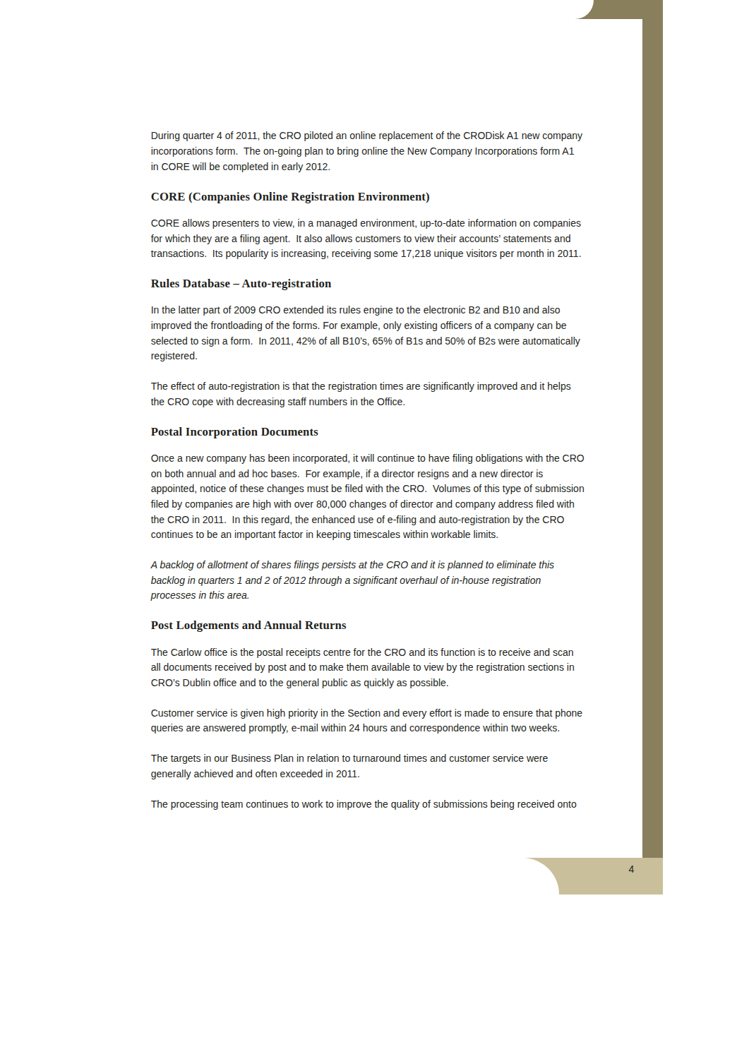During quarter 4 of 2011, the CRO piloted an online replacement of the CRODisk A1 new company incorporations form. The on-going plan to bring online the New Company Incorporations form A1 in CORE will be completed in early 2012.
CORE (Companies Online Registration Environment)
CORE allows presenters to view, in a managed environment, up-to-date information on companies for which they are a filing agent. It also allows customers to view their accounts’ statements and transactions. Its popularity is increasing, receiving some 17,218 unique visitors per month in 2011.
Rules Database – Auto-registration
In the latter part of 2009 CRO extended its rules engine to the electronic B2 and B10 and also improved the frontloading of the forms. For example, only existing officers of a company can be selected to sign a form. In 2011, 42% of all B10’s, 65% of B1s and 50% of B2s were automatically registered.
The effect of auto-registration is that the registration times are significantly improved and it helps the CRO cope with decreasing staff numbers in the Office.
Postal Incorporation Documents
Once a new company has been incorporated, it will continue to have filing obligations with the CRO on both annual and ad hoc bases. For example, if a director resigns and a new director is appointed, notice of these changes must be filed with the CRO. Volumes of this type of submission filed by companies are high with over 80,000 changes of director and company address filed with the CRO in 2011. In this regard, the enhanced use of e-filing and auto-registration by the CRO continues to be an important factor in keeping timescales within workable limits.
A backlog of allotment of shares filings persists at the CRO and it is planned to eliminate this backlog in quarters 1 and 2 of 2012 through a significant overhaul of in-house registration processes in this area.
Post Lodgements and Annual Returns
The Carlow office is the postal receipts centre for the CRO and its function is to receive and scan all documents received by post and to make them available to view by the registration sections in CRO’s Dublin office and to the general public as quickly as possible.
Customer service is given high priority in the Section and every effort is made to ensure that phone queries are answered promptly, e-mail within 24 hours and correspondence within two weeks.
The targets in our Business Plan in relation to turnaround times and customer service were generally achieved and often exceeded in 2011.
The processing team continues to work to improve the quality of submissions being received onto
4